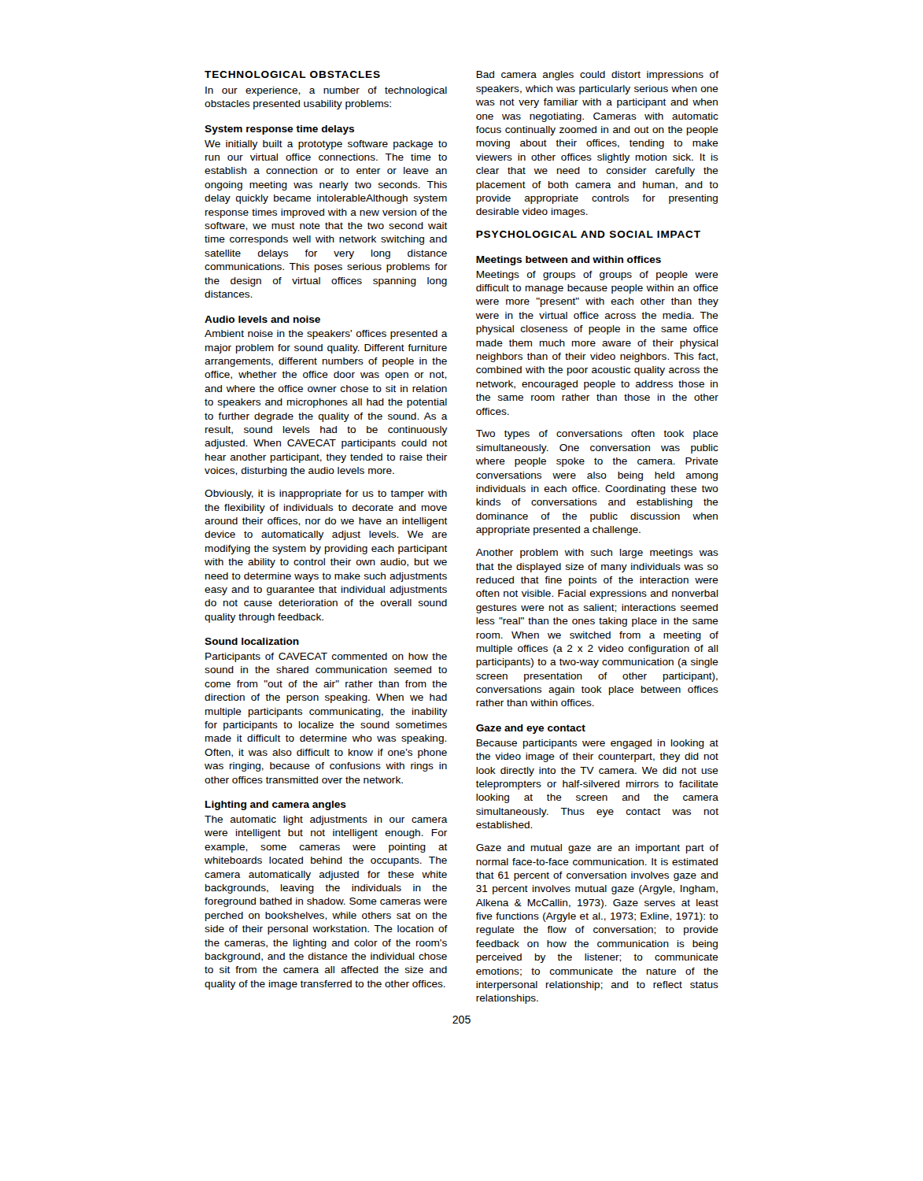Technological Obstacles
In our experience, a number of technological obstacles presented usability problems:
System response time delays
We initially built a prototype software package to run our virtual office connections. The time to establish a connection or to enter or leave an ongoing meeting was nearly two seconds. This delay quickly became intolerableAlthough system response times improved with a new version of the software, we must note that the two second wait time corresponds well with network switching and satellite delays for very long distance communications. This poses serious problems for the design of virtual offices spanning long distances.
Audio levels and noise
Ambient noise in the speakers' offices presented a major problem for sound quality. Different furniture arrangements, different numbers of people in the office, whether the office door was open or not, and where the office owner chose to sit in relation to speakers and microphones all had the potential to further degrade the quality of the sound. As a result, sound levels had to be continuously adjusted. When CAVECAT participants could not hear another participant, they tended to raise their voices, disturbing the audio levels more.
Obviously, it is inappropriate for us to tamper with the flexibility of individuals to decorate and move around their offices, nor do we have an intelligent device to automatically adjust levels. We are modifying the system by providing each participant with the ability to control their own audio, but we need to determine ways to make such adjustments easy and to guarantee that individual adjustments do not cause deterioration of the overall sound quality through feedback.
Sound localization
Participants of CAVECAT commented on how the sound in the shared communication seemed to come from "out of the air" rather than from the direction of the person speaking. When we had multiple participants communicating, the inability for participants to localize the sound sometimes made it difficult to determine who was speaking. Often, it was also difficult to know if one's phone was ringing, because of confusions with rings in other offices transmitted over the network.
Lighting and camera angles
The automatic light adjustments in our camera were intelligent but not intelligent enough. For example, some cameras were pointing at whiteboards located behind the occupants. The camera automatically adjusted for these white backgrounds, leaving the individuals in the foreground bathed in shadow. Some cameras were perched on bookshelves, while others sat on the side of their personal workstation. The location of the cameras, the lighting and color of the room's background, and the distance the individual chose to sit from the camera all affected the size and quality of the image transferred to the other offices.
Bad camera angles could distort impressions of speakers, which was particularly serious when one was not very familiar with a participant and when one was negotiating. Cameras with automatic focus continually zoomed in and out on the people moving about their offices, tending to make viewers in other offices slightly motion sick. It is clear that we need to consider carefully the placement of both camera and human, and to provide appropriate controls for presenting desirable video images.
Psychological and Social Impact
Meetings between and within offices
Meetings of groups of groups of people were difficult to manage because people within an office were more "present" with each other than they were in the virtual office across the media. The physical closeness of people in the same office made them much more aware of their physical neighbors than of their video neighbors. This fact, combined with the poor acoustic quality across the network, encouraged people to address those in the same room rather than those in the other offices.
Two types of conversations often took place simultaneously. One conversation was public where people spoke to the camera. Private conversations were also being held among individuals in each office. Coordinating these two kinds of conversations and establishing the dominance of the public discussion when appropriate presented a challenge.
Another problem with such large meetings was that the displayed size of many individuals was so reduced that fine points of the interaction were often not visible. Facial expressions and nonverbal gestures were not as salient; interactions seemed less "real" than the ones taking place in the same room. When we switched from a meeting of multiple offices (a 2 x 2 video configuration of all participants) to a two-way communication (a single screen presentation of other participant), conversations again took place between offices rather than within offices.
Gaze and eye contact
Because participants were engaged in looking at the video image of their counterpart, they did not look directly into the TV camera. We did not use teleprompters or half-silvered mirrors to facilitate looking at the screen and the camera simultaneously. Thus eye contact was not established.
Gaze and mutual gaze are an important part of normal face-to-face communication. It is estimated that 61 percent of conversation involves gaze and 31 percent involves mutual gaze (Argyle, Ingham, Alkena & McCallin, 1973). Gaze serves at least five functions (Argyle et al., 1973; Exline, 1971): to regulate the flow of conversation; to provide feedback on how the communication is being perceived by the listener; to communicate emotions; to communicate the nature of the interpersonal relationship; and to reflect status relationships.
205